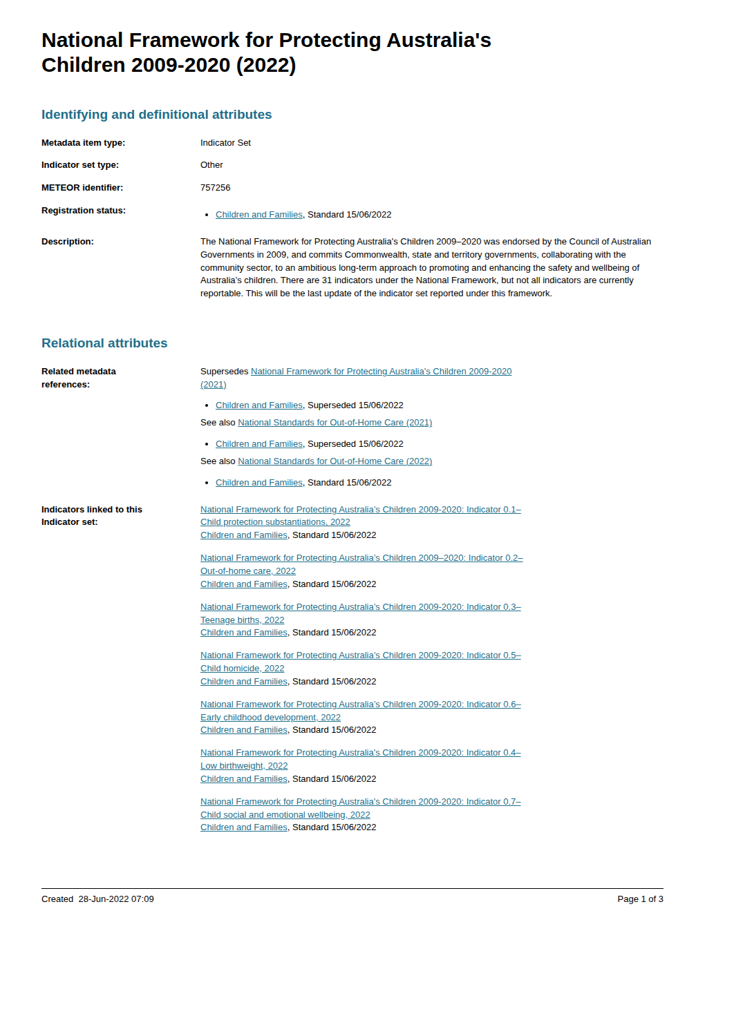National Framework for Protecting Australia's
Children 2009-2020 (2022)
Identifying and definitional attributes
| Metadata item type: | Indicator Set |
| Indicator set type: | Other |
| METEOR identifier: | 757256 |
| Registration status: | Children and Families , Standard 15/06/2022 |
| Description: | The National Framework for Protecting Australia's Children 2009–2020 was endorsed by the Council of Australian Governments in 2009, and commits Commonwealth, state and territory governments, collaborating with the community sector, to an ambitious long-term approach to promoting and enhancing the safety and wellbeing of Australia’s children. There are 31 indicators under the National Framework, but not all indicators are currently reportable. This will be the last update of the indicator set reported under this framework. |
Relational attributes
| Related metadata references: | Supersedes National Framework for Protecting Australia's Children 2009-2020 (2021) Children and Families , Superseded 15/06/2022 See also National Standards for Out-of-Home Care (2021) Children and Families , Superseded 15/06/2022 See also National Standards for Out-of-Home Care (2022) Children and Families , Standard 15/06/2022 |
| Indicators linked to this Indicator set: | National Framework for Protecting Australia’s Children 2009-2020: Indicator 0.1– Child protection substantiations, 2022 Children and Families , Standard 15/06/2022 National Framework for Protecting Australia’s Children 2009–2020: Indicator 0.2– Out-of-home care, 2022 Children and Families , Standard 15/06/2022 National Framework for Protecting Australia’s Children 2009-2020: Indicator 0.3– Teenage births, 2022 Children and Families , Standard 15/06/2022 National Framework for Protecting Australia’s Children 2009-2020: Indicator 0.5– Child homicide, 2022 Children and Families , Standard 15/06/2022 National Framework for Protecting Australia’s Children 2009-2020: Indicator 0.6– Early childhood development, 2022 Children and Families , Standard 15/06/2022 National Framework for Protecting Australia's Children 2009-2020: Indicator 0.4– Low birthweight, 2022 Children and Families , Standard 15/06/2022 National Framework for Protecting Australia's Children 2009-2020: Indicator 0.7– Child social and emotional wellbeing, 2022 Children and Families , Standard 15/06/2022 |
Created 28-Jun-2022 07:09 Page 1 of 3